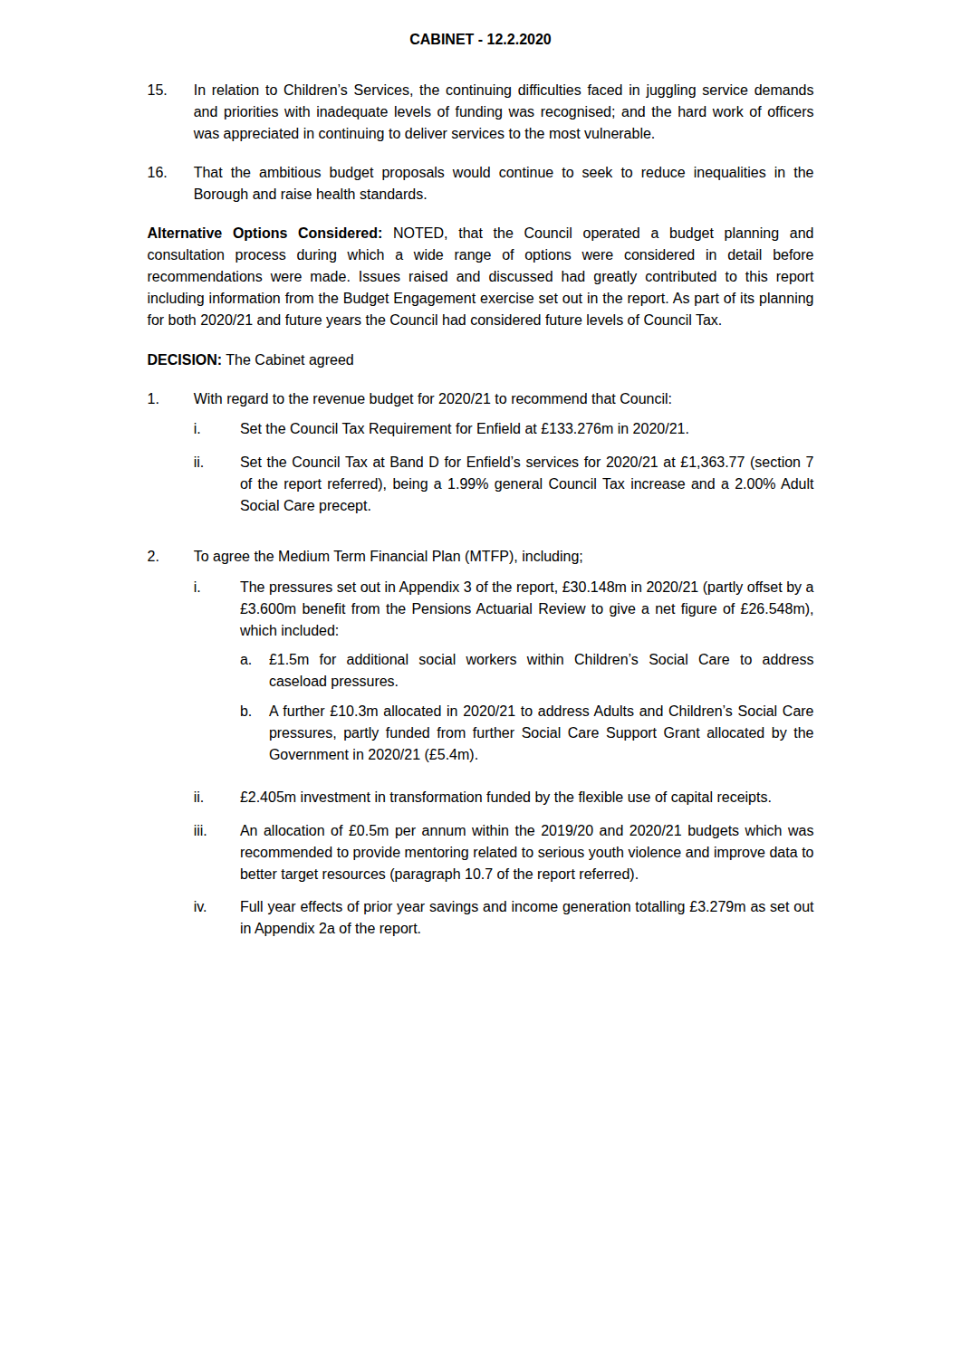CABINET - 12.2.2020
15. In relation to Children’s Services, the continuing difficulties faced in juggling service demands and priorities with inadequate levels of funding was recognised; and the hard work of officers was appreciated in continuing to deliver services to the most vulnerable.
16. That the ambitious budget proposals would continue to seek to reduce inequalities in the Borough and raise health standards.
Alternative Options Considered: NOTED, that the Council operated a budget planning and consultation process during which a wide range of options were considered in detail before recommendations were made. Issues raised and discussed had greatly contributed to this report including information from the Budget Engagement exercise set out in the report. As part of its planning for both 2020/21 and future years the Council had considered future levels of Council Tax.
DECISION: The Cabinet agreed
1. With regard to the revenue budget for 2020/21 to recommend that Council:
i. Set the Council Tax Requirement for Enfield at £133.276m in 2020/21.
ii. Set the Council Tax at Band D for Enfield’s services for 2020/21 at £1,363.77 (section 7 of the report referred), being a 1.99% general Council Tax increase and a 2.00% Adult Social Care precept.
2. To agree the Medium Term Financial Plan (MTFP), including;
i. The pressures set out in Appendix 3 of the report, £30.148m in 2020/21 (partly offset by a £3.600m benefit from the Pensions Actuarial Review to give a net figure of £26.548m), which included:
a. £1.5m for additional social workers within Children’s Social Care to address caseload pressures.
b. A further £10.3m allocated in 2020/21 to address Adults and Children’s Social Care pressures, partly funded from further Social Care Support Grant allocated by the Government in 2020/21 (£5.4m).
ii. £2.405m investment in transformation funded by the flexible use of capital receipts.
iii. An allocation of £0.5m per annum within the 2019/20 and 2020/21 budgets which was recommended to provide mentoring related to serious youth violence and improve data to better target resources (paragraph 10.7 of the report referred).
iv. Full year effects of prior year savings and income generation totalling £3.279m as set out in Appendix 2a of the report.